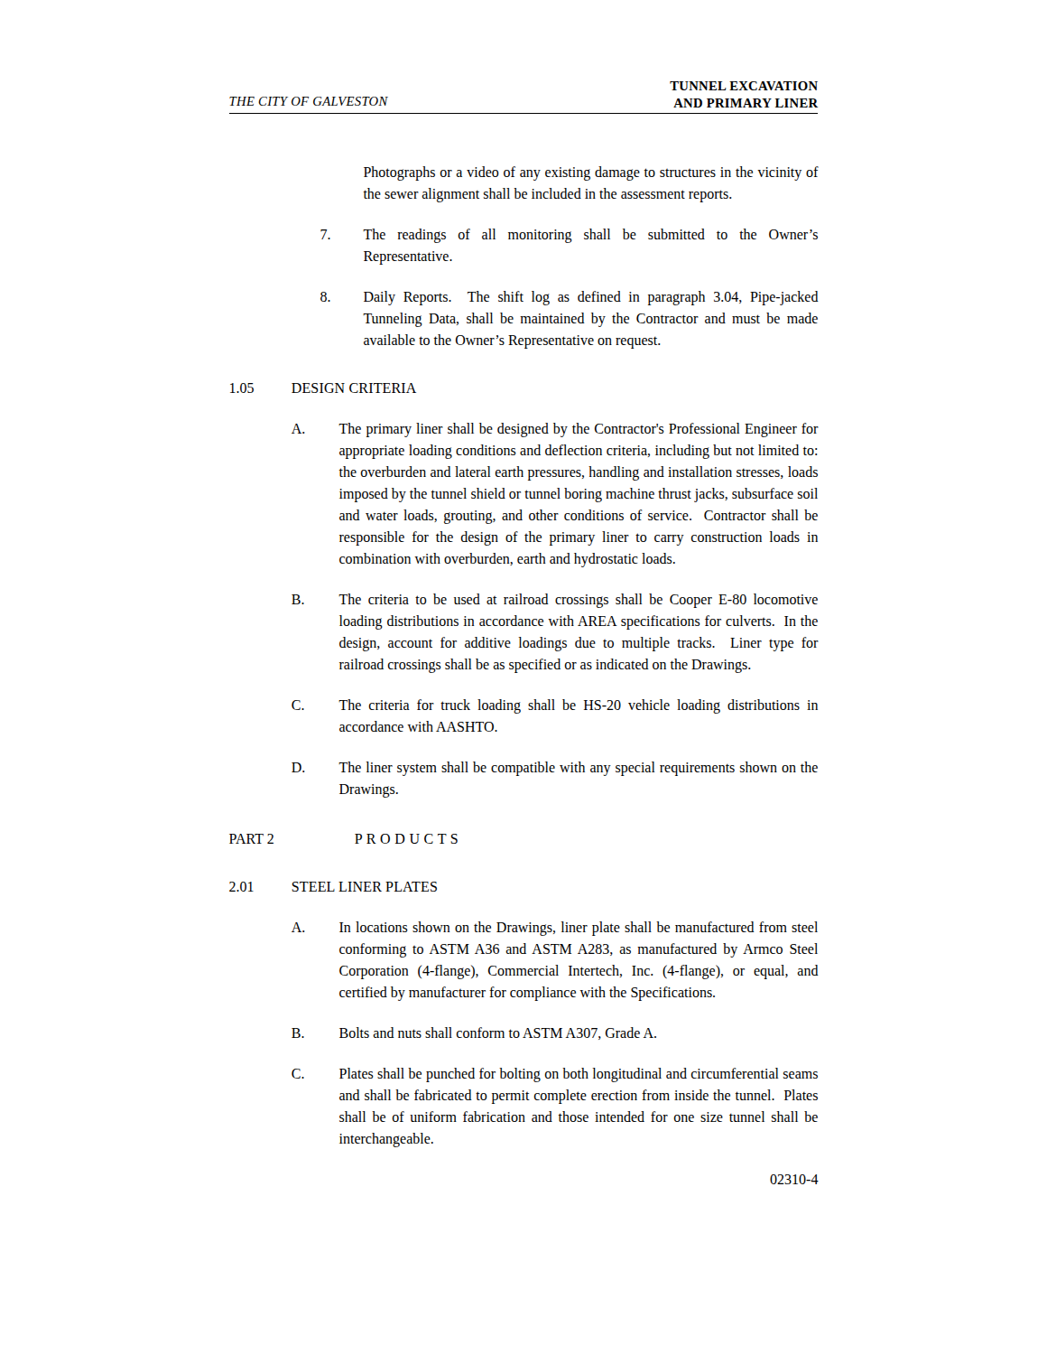THE CITY OF GALVESTON
TUNNEL EXCAVATION
AND PRIMARY LINER
Photographs or a video of any existing damage to structures in the vicinity of the sewer alignment shall be included in the assessment reports.
7.
The readings of all monitoring shall be submitted to the Owner’s Representative.
8.
Daily Reports. The shift log as defined in paragraph 3.04, Pipe-jacked Tunneling Data, shall be maintained by the Contractor and must be made available to the Owner’s Representative on request.
1.05
DESIGN CRITERIA
A.
The primary liner shall be designed by the Contractor's Professional Engineer for appropriate loading conditions and deflection criteria, including but not limited to: the overburden and lateral earth pressures, handling and installation stresses, loads imposed by the tunnel shield or tunnel boring machine thrust jacks, subsurface soil and water loads, grouting, and other conditions of service. Contractor shall be responsible for the design of the primary liner to carry construction loads in combination with overburden, earth and hydrostatic loads.
B.
The criteria to be used at railroad crossings shall be Cooper E-80 locomotive loading distributions in accordance with AREA specifications for culverts. In the design, account for additive loadings due to multiple tracks. Liner type for railroad crossings shall be as specified or as indicated on the Drawings.
C.
The criteria for truck loading shall be HS-20 vehicle loading distributions in accordance with AASHTO.
D.
The liner system shall be compatible with any special requirements shown on the Drawings.
PART 2
P R O D U C T S
2.01
STEEL LINER PLATES
A.
In locations shown on the Drawings, liner plate shall be manufactured from steel conforming to ASTM A36 and ASTM A283, as manufactured by Armco Steel Corporation (4-flange), Commercial Intertech, Inc. (4-flange), or equal, and certified by manufacturer for compliance with the Specifications.
B.
Bolts and nuts shall conform to ASTM A307, Grade A.
C.
Plates shall be punched for bolting on both longitudinal and circumferential seams and shall be fabricated to permit complete erection from inside the tunnel. Plates shall be of uniform fabrication and those intended for one size tunnel shall be interchangeable.
02310-4